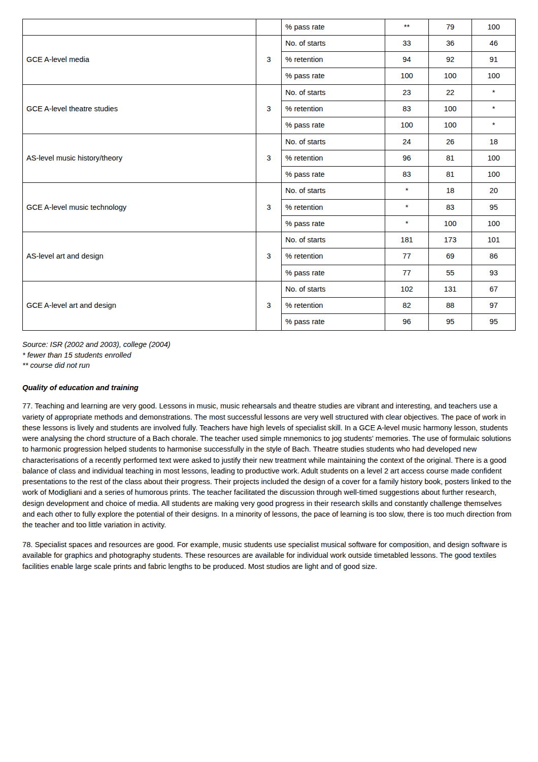| | | % pass rate | ** | 79 | 100 |
| GCE A-level media | 3 | No. of starts | 33 | 36 | 46 |
| % retention | 94 | 92 | 91 |
| % pass rate | 100 | 100 | 100 |
| GCE A-level theatre studies | 3 | No. of starts | 23 | 22 | * |
| % retention | 83 | 100 | * |
| % pass rate | 100 | 100 | * |
| AS-level music history/theory | 3 | No. of starts | 24 | 26 | 18 |
| % retention | 96 | 81 | 100 |
| % pass rate | 83 | 81 | 100 |
| GCE A-level music technology | 3 | No. of starts | * | 18 | 20 |
| % retention | * | 83 | 95 |
| % pass rate | * | 100 | 100 |
| AS-level art and design | 3 | No. of starts | 181 | 173 | 101 |
| % retention | 77 | 69 | 86 |
| % pass rate | 77 | 55 | 93 |
| GCE A-level art and design | 3 | No. of starts | 102 | 131 | 67 |
| % retention | 82 | 88 | 97 |
| % pass rate | 96 | 95 | 95 |
Source: ISR (2002 and 2003), college (2004)
* fewer than 15 students enrolled
** course did not run
Quality of education and training
77. Teaching and learning are very good. Lessons in music, music rehearsals and theatre studies are vibrant and interesting, and teachers use a variety of appropriate methods and demonstrations. The most successful lessons are very well structured with clear objectives. The pace of work in these lessons is lively and students are involved fully. Teachers have high levels of specialist skill. In a GCE A-level music harmony lesson, students were analysing the chord structure of a Bach chorale. The teacher used simple mnemonics to jog students' memories. The use of formulaic solutions to harmonic progression helped students to harmonise successfully in the style of Bach. Theatre studies students who had developed new characterisations of a recently performed text were asked to justify their new treatment while maintaining the context of the original. There is a good balance of class and individual teaching in most lessons, leading to productive work. Adult students on a level 2 art access course made confident presentations to the rest of the class about their progress. Their projects included the design of a cover for a family history book, posters linked to the work of Modigliani and a series of humorous prints. The teacher facilitated the discussion through well-timed suggestions about further research, design development and choice of media. All students are making very good progress in their research skills and constantly challenge themselves and each other to fully explore the potential of their designs. In a minority of lessons, the pace of learning is too slow, there is too much direction from the teacher and too little variation in activity.
78. Specialist spaces and resources are good. For example, music students use specialist musical software for composition, and design software is available for graphics and photography students. These resources are available for individual work outside timetabled lessons. The good textiles facilities enable large scale prints and fabric lengths to be produced. Most studios are light and of good size.